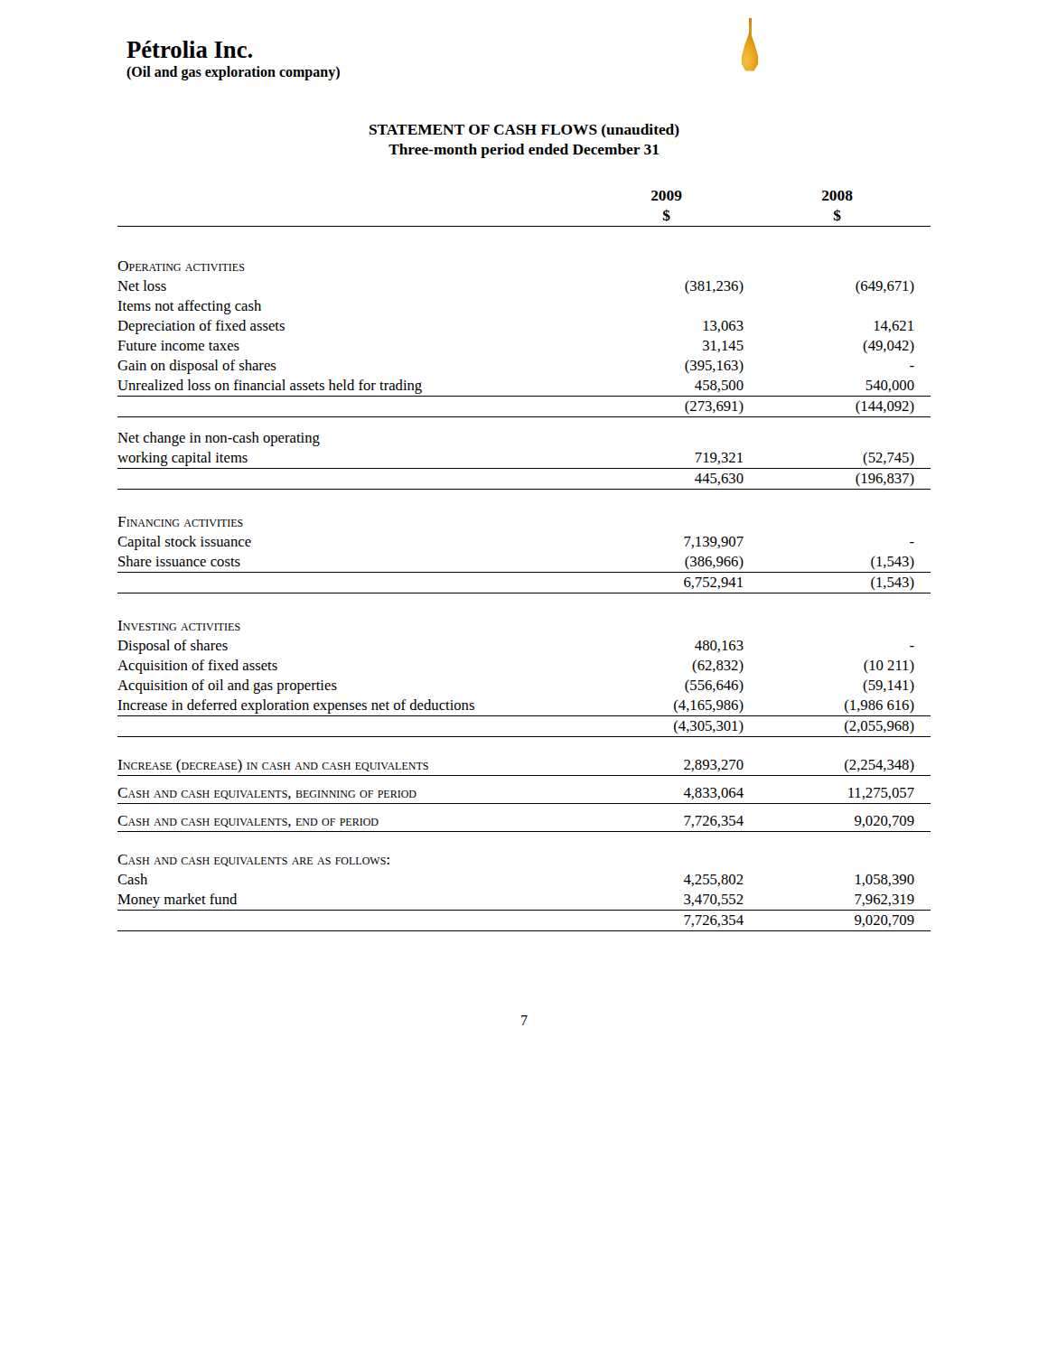Pétrolia Inc.
(Oil and gas exploration company)
STATEMENT OF CASH FLOWS (unaudited)
Three-month period ended December 31
| | 2009 | 2008 |
| | $ | $ |
| Operating activities | | |
| Net loss | (381,236) | (649,671) |
| Items not affecting cash | | |
| Depreciation of fixed assets | 13,063 | 14,621 |
| Future income taxes | 31,145 | (49,042) |
| Gain on disposal of shares | (395,163) | - |
| Unrealized loss on financial assets held for trading | 458,500 | 540,000 |
| | (273,691) | (144,092) |
| Net change in non-cash operating | | |
| working capital items | 719,321 | (52,745) |
| | 445,630 | (196,837) |
| Financing activities | | |
| Capital stock issuance | 7,139,907 | - |
| Share issuance costs | (386,966) | (1,543) |
| | 6,752,941 | (1,543) |
| Investing activities | | |
| Disposal of shares | 480,163 | - |
| Acquisition of fixed assets | (62,832) | (10 211) |
| Acquisition of oil and gas properties | (556,646) | (59,141) |
| Increase in deferred exploration expenses net of deductions | (4,165,986) | (1,986 616) |
| | (4,305,301) | (2,055,968) |
| Increase (decrease) in cash and cash equivalents | 2,893,270 | (2,254,348) |
| Cash and cash equivalents, beginning of period | 4,833,064 | 11,275,057 |
| Cash and cash equivalents, end of period | 7,726,354 | 9,020,709 |
| Cash and cash equivalents are as follows: | | |
| Cash | 4,255,802 | 1,058,390 |
| Money market fund | 3,470,552 | 7,962,319 |
| | 7,726,354 | 9,020,709 |
7